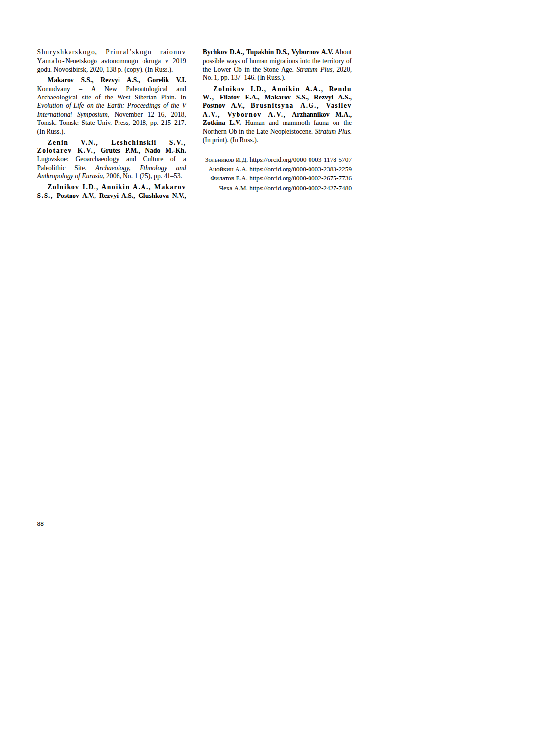Shuryshkarskogo, Priural’skogo raionov Yamalo-Nenetskogo avtonomnogo okruga v 2019 godu. Novosibirsk, 2020, 138 p. (copy). (In Russ.).
Makarov S.S., Rezvyi A.S., Gorelik V.I. Komudvany – A New Paleontological and Archaeological site of the West Siberian Plain. In Evolution of Life on the Earth: Proceedings of the V International Symposium, November 12–16, 2018, Tomsk. Tomsk: State Univ. Press, 2018, pp. 215–217. (In Russ.).
Zenin V.N., Leshchinskii S.V., Zolotarev K.V., Grutes P.M., Nado M.-Kh. Lugovskoe: Geoarchaeology and Culture of a Paleolithic Site. Archaeology, Ethnology and Anthropology of Eurasia, 2006, No. 1 (25), pp. 41–53.
Zolnikov I.D., Anoikin A.A., Makarov S.S., Postnov A.V., Rezvyi A.S., Glushkova N.V., Bychkov D.A., Tupakhin D.S., Vybornov A.V. About possible ways of human migrations into the territory of the Lower Ob in the Stone Age. Stratum Plus, 2020, No. 1, pp. 137–146. (In Russ.).
Zolnikov I.D., Anoikin A.A., Rendu W., Filatov E.A., Makarov S.S., Rezvyi A.S., Postnov A.V., Brusnitsyna A.G., Vasilev A.V., Vybornov A.V., Arzhannikov M.A., Zotkina L.V. Human and mammoth fauna on the Northern Ob in the Late Neopleistocene. Stratum Plus. (In print). (In Russ.).
Зольников И.Д. https://orcid.org/0000-0003-1178-5707
Анойкин А.А. https://orcid.org/0000-0003-2383-2259
Филатов Е.А. https://orcid.org/0000-0002-2675-7736
Чеха А.М. https://orcid.org/0000-0002-2427-7480
88